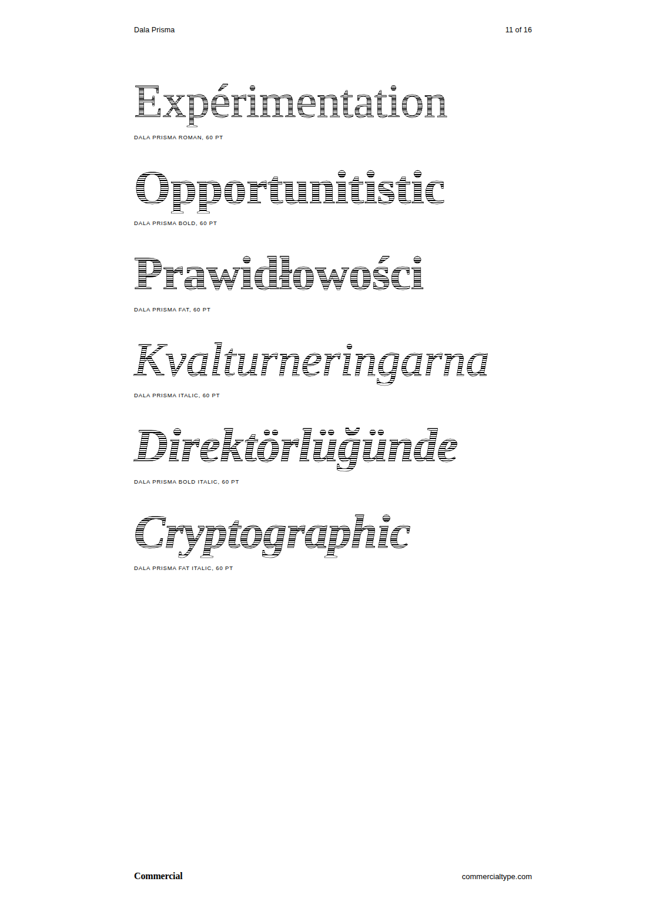Dala Prisma
11 of 16
Expérimentation
Dala Prisma Roman, 60 pt
Opportunitistic
Dala Prisma Bold, 60 pt
Prawidłowości
Dala Prisma Fat, 60 pt
Kvalturneringarna
Dala Prisma Italic, 60 pt
Direktörlüğünde
Dala Prisma Bold Italic, 60 pt
Cryptographic
Dala Prisma Fat Italic, 60 pt
Commercial
commercialtype.com